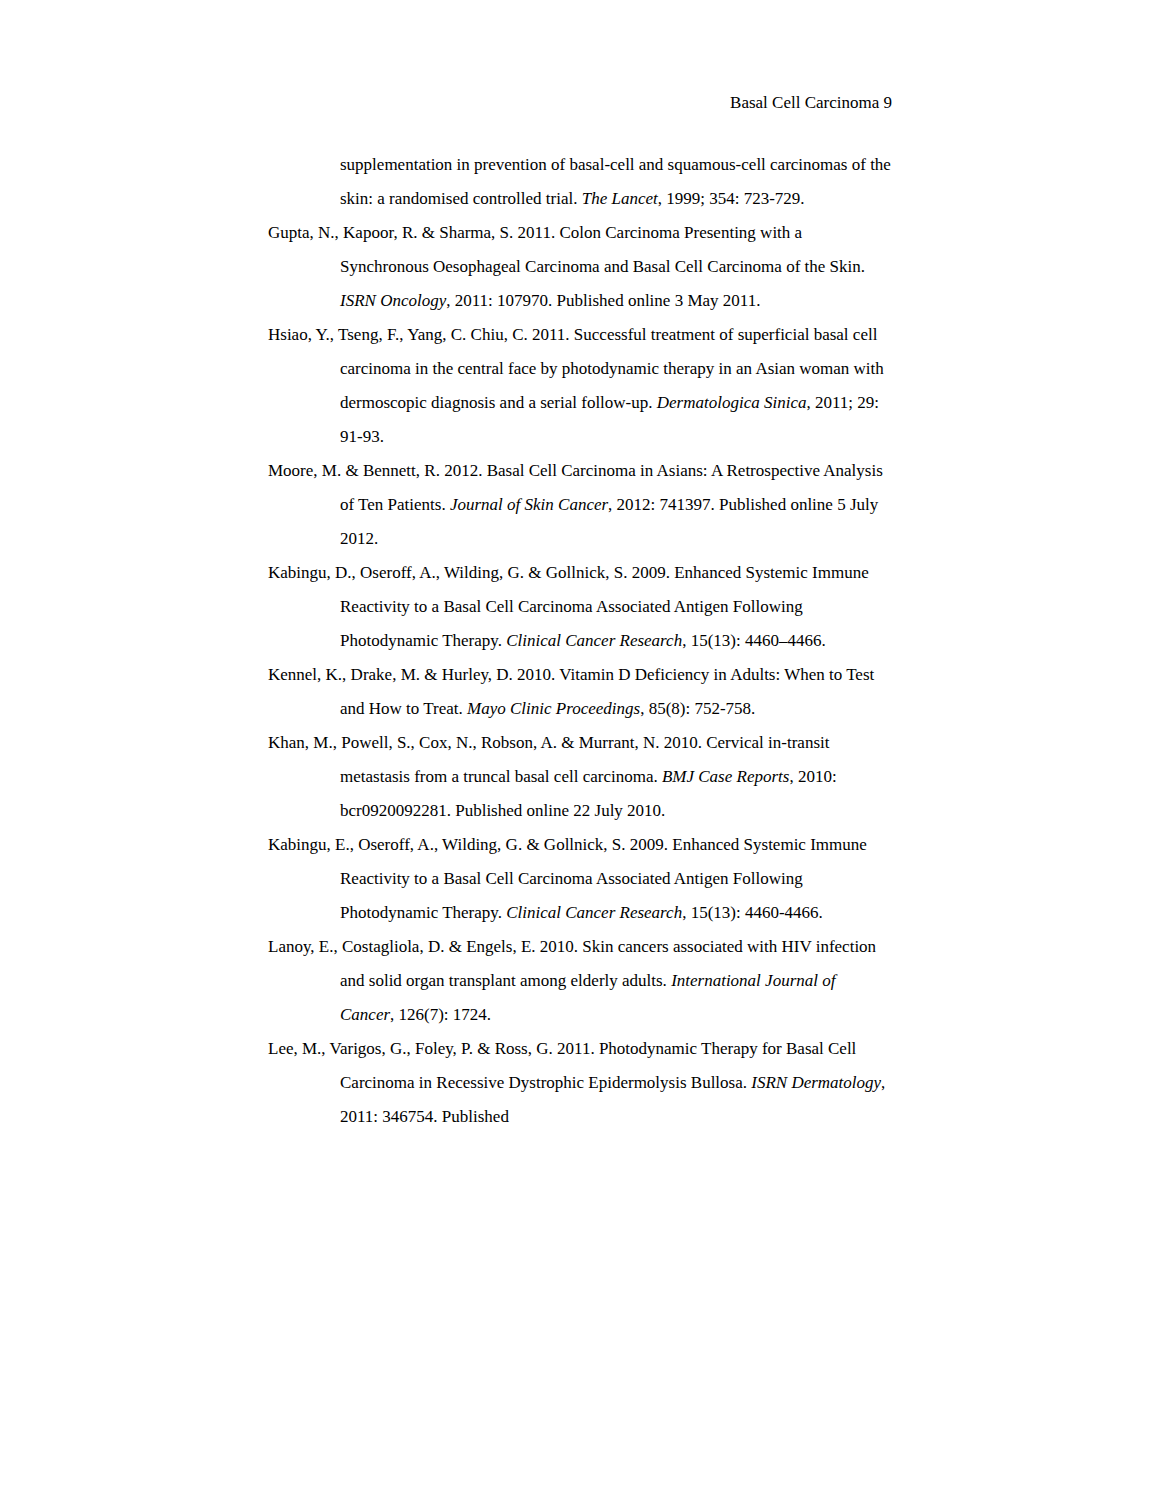Basal Cell Carcinoma 9
supplementation in prevention of basal-cell and squamous-cell carcinomas of the skin: a randomised controlled trial. The Lancet, 1999; 354: 723-729.
Gupta, N., Kapoor, R. & Sharma, S. 2011. Colon Carcinoma Presenting with a Synchronous Oesophageal Carcinoma and Basal Cell Carcinoma of the Skin. ISRN Oncology, 2011: 107970. Published online 3 May 2011.
Hsiao, Y., Tseng, F., Yang, C. Chiu, C. 2011. Successful treatment of superficial basal cell carcinoma in the central face by photodynamic therapy in an Asian woman with dermoscopic diagnosis and a serial follow-up. Dermatologica Sinica, 2011; 29: 91-93.
Moore, M. & Bennett, R. 2012. Basal Cell Carcinoma in Asians: A Retrospective Analysis of Ten Patients. Journal of Skin Cancer, 2012: 741397. Published online 5 July 2012.
Kabingu, D., Oseroff, A., Wilding, G. & Gollnick, S. 2009. Enhanced Systemic Immune Reactivity to a Basal Cell Carcinoma Associated Antigen Following Photodynamic Therapy. Clinical Cancer Research, 15(13): 4460–4466.
Kennel, K., Drake, M. & Hurley, D. 2010. Vitamin D Deficiency in Adults: When to Test and How to Treat. Mayo Clinic Proceedings, 85(8): 752-758.
Khan, M., Powell, S., Cox, N., Robson, A. & Murrant, N. 2010. Cervical in-transit metastasis from a truncal basal cell carcinoma. BMJ Case Reports, 2010: bcr0920092281. Published online 22 July 2010.
Kabingu, E., Oseroff, A., Wilding, G. & Gollnick, S. 2009. Enhanced Systemic Immune Reactivity to a Basal Cell Carcinoma Associated Antigen Following Photodynamic Therapy. Clinical Cancer Research, 15(13): 4460-4466.
Lanoy, E., Costagliola, D. & Engels, E. 2010. Skin cancers associated with HIV infection and solid organ transplant among elderly adults. International Journal of Cancer, 126(7): 1724.
Lee, M., Varigos, G., Foley, P. & Ross, G. 2011. Photodynamic Therapy for Basal Cell Carcinoma in Recessive Dystrophic Epidermolysis Bullosa. ISRN Dermatology, 2011: 346754. Published